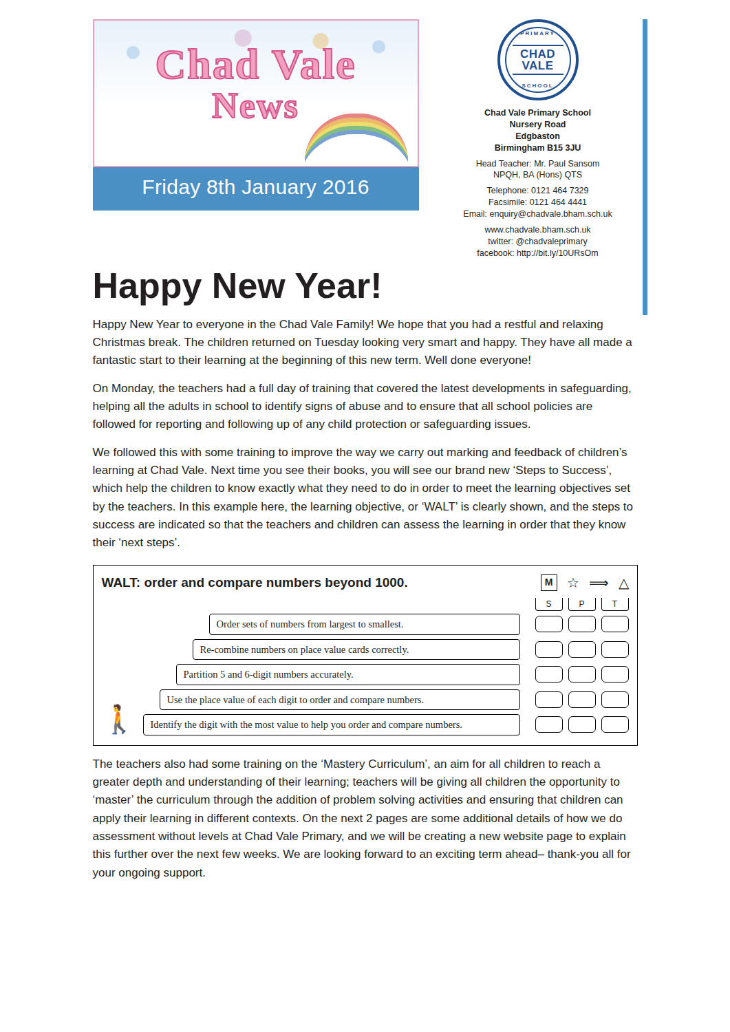Chad ValeNews
Friday 8th January 2016
PRIMARY CHADVALE SCHOOL
Chad Vale Primary School
Nursery Road
Edgbaston
Birmingham B15 3JU
Head Teacher: Mr. Paul Sansom
NPQH, BA (Hons) QTS
Telephone: 0121 464 7329
Facsimile: 0121 464 4441
Email: enquiry@chadvale.bham.sch.uk
www.chadvale.bham.sch.uk
twitter: @chadvaleprimary
facebook: http://bit.ly/10URsOm
Happy New Year!
Happy New Year to everyone in the Chad Vale Family! We hope that you had a restful and relaxing Christmas break. The children returned on Tuesday looking very smart and happy. They have all made a fantastic start to their learning at the beginning of this new term. Well done everyone!
On Monday, the teachers had a full day of training that covered the latest developments in safeguarding, helping all the adults in school to identify signs of abuse and to ensure that all school policies are followed for reporting and following up of any child protection or safeguarding issues.
We followed this with some training to improve the way we carry out marking and feedback of children’s learning at Chad Vale. Next time you see their books, you will see our brand new ‘Steps to Success’, which help the children to know exactly what they need to do in order to meet the learning objectives set by the teachers. In this example here, the learning objective, or ‘WALT’ is clearly shown, and the steps to success are indicated so that the teachers and children can assess the learning in order that they know their ‘next steps’.
WALT: order and compare numbers beyond 1000. M ☆ ⟹ △
SPT
🚶
Order sets of numbers from largest to smallest.
Re-combine numbers on place value cards correctly.
Partition 5 and 6-digit numbers accurately.
Use the place value of each digit to order and compare numbers.
Identify the digit with the most value to help you order and compare numbers.
The teachers also had some training on the ‘Mastery Curriculum’, an aim for all children to reach a greater depth and understanding of their learning; teachers will be giving all children the opportunity to ‘master’ the curriculum through the addition of problem solving activities and ensuring that children can apply their learning in different contexts. On the next 2 pages are some additional details of how we do assessment without levels at Chad Vale Primary, and we will be creating a new website page to explain this further over the next few weeks. We are looking forward to an exciting term ahead– thank-you all for your ongoing support.